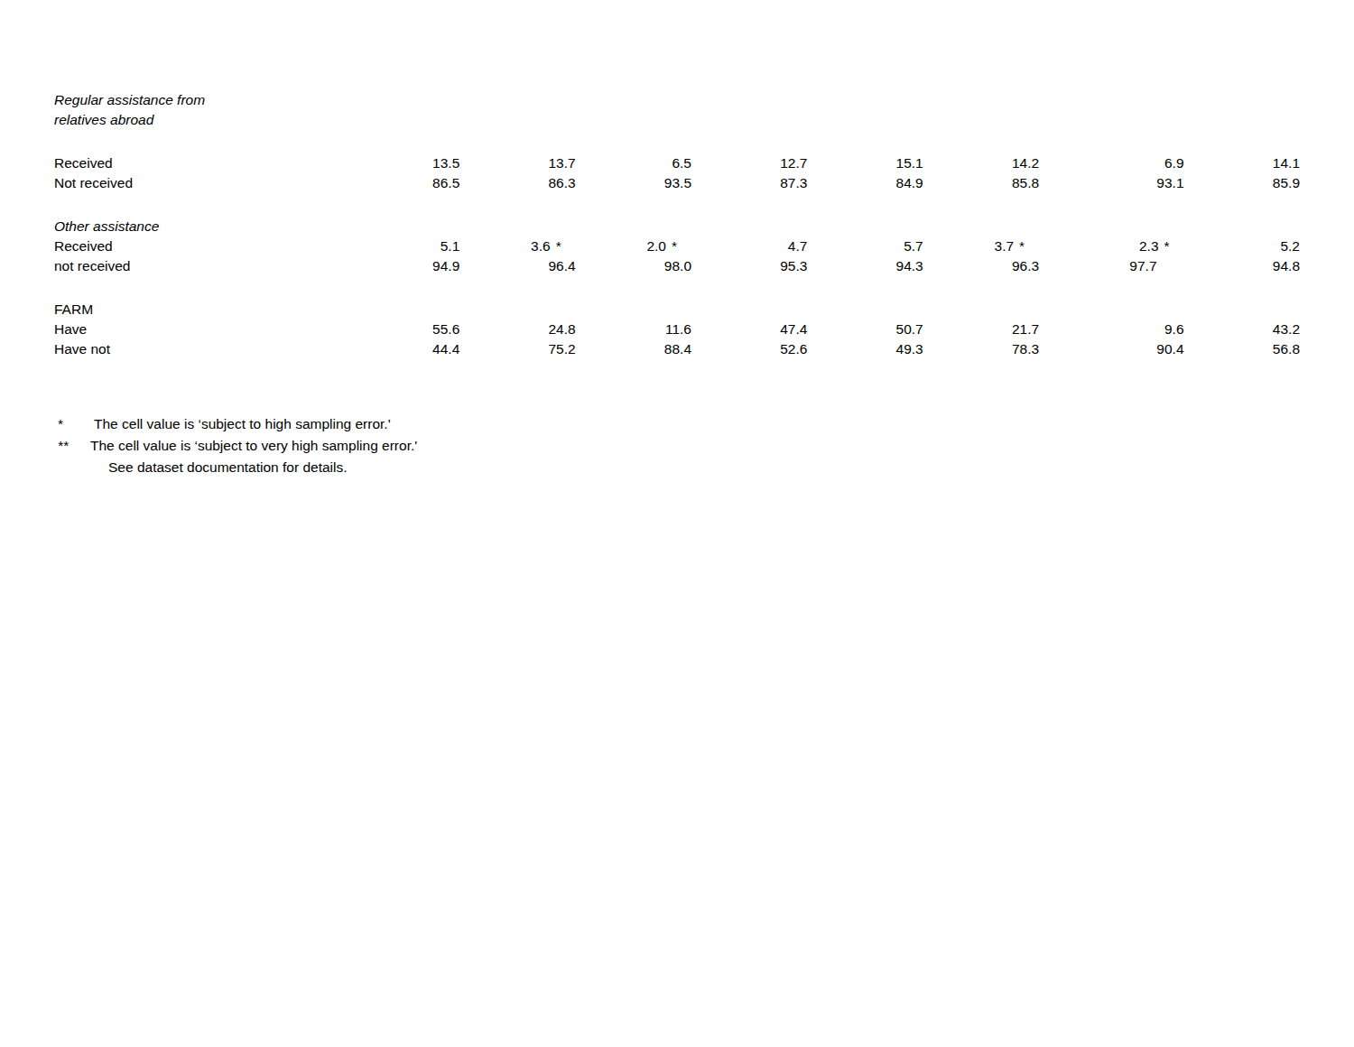| Regular assistance from | | | | | | | | |
| relatives abroad | | | | | | | | |
| Received | 13.5 | 13.7 | 6.5 | 12.7 | 15.1 | 14.2 | 6.9 | 14.1 |
| Not received | 86.5 | 86.3 | 93.5 | 87.3 | 84.9 | 85.8 | 93.1 | 85.9 |
| Other assistance | | | | | | | | |
| Received | 5.1 | 3.6 * | 2.0 * | 4.7 | 5.7 | 3.7 * | 2.3 * | 5.2 |
| not received | 94.9 | 96.4 | 98.0 | 95.3 | 94.3 | 96.3 | 97.7 | 94.8 |
| FARM | | | | | | | | |
| Have | 55.6 | 24.8 | 11.6 | 47.4 | 50.7 | 21.7 | 9.6 | 43.2 |
| Have not | 44.4 | 75.2 | 88.4 | 52.6 | 49.3 | 78.3 | 90.4 | 56.8 |
*The cell value is ‘subject to high sampling error.' **The cell value is ‘subject to very high sampling error.' See dataset documentation for details.